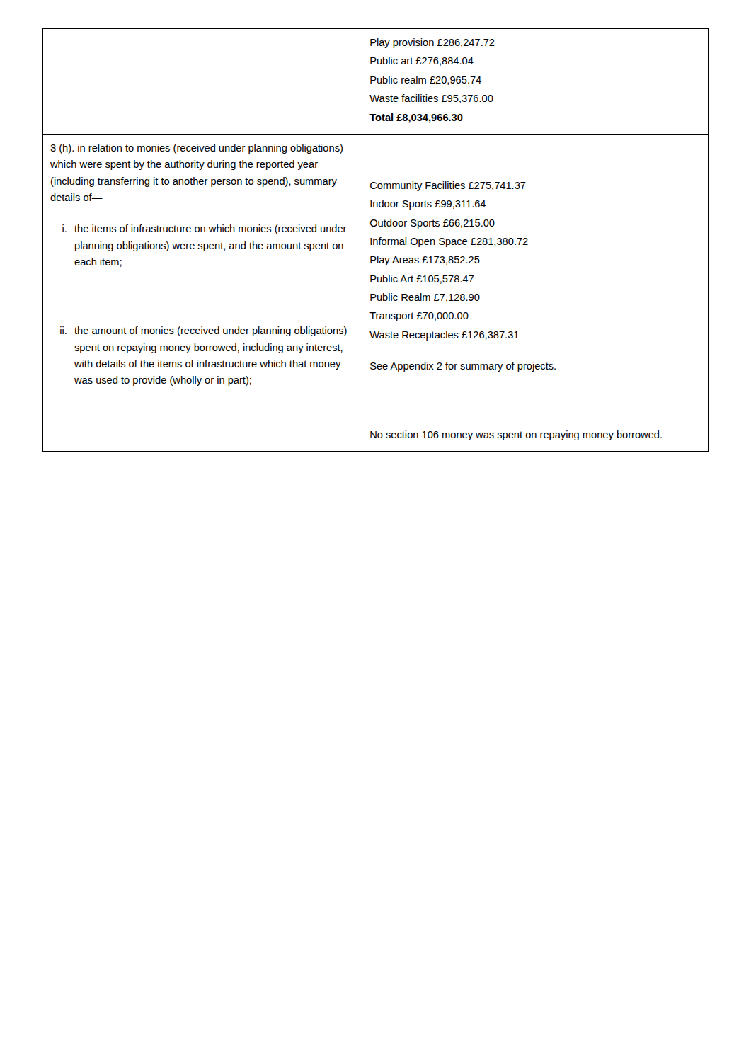| | Play provision £286,247.72 Public art £276,884.04 Public realm £20,965.74 Waste facilities £95,376.00 Total £8,034,966.30 |
| 3 (h). in relation to monies (received under planning obligations) which were spent by the authority during the reported year (including transferring it to another person to spend), summary details of— the items of infrastructure on which monies (received under planning obligations) were spent, and the amount spent on each item; the amount of monies (received under planning obligations) spent on repaying money borrowed, including any interest, with details of the items of infrastructure which that money was used to provide (wholly or in part); | Community Facilities £275,741.37 Indoor Sports £99,311.64 Outdoor Sports £66,215.00 Informal Open Space £281,380.72 Play Areas £173,852.25 Public Art £105,578.47 Public Realm £7,128.90 Transport £70,000.00 Waste Receptacles £126,387.31 See Appendix 2 for summary of projects. No section 106 money was spent on repaying money borrowed. |